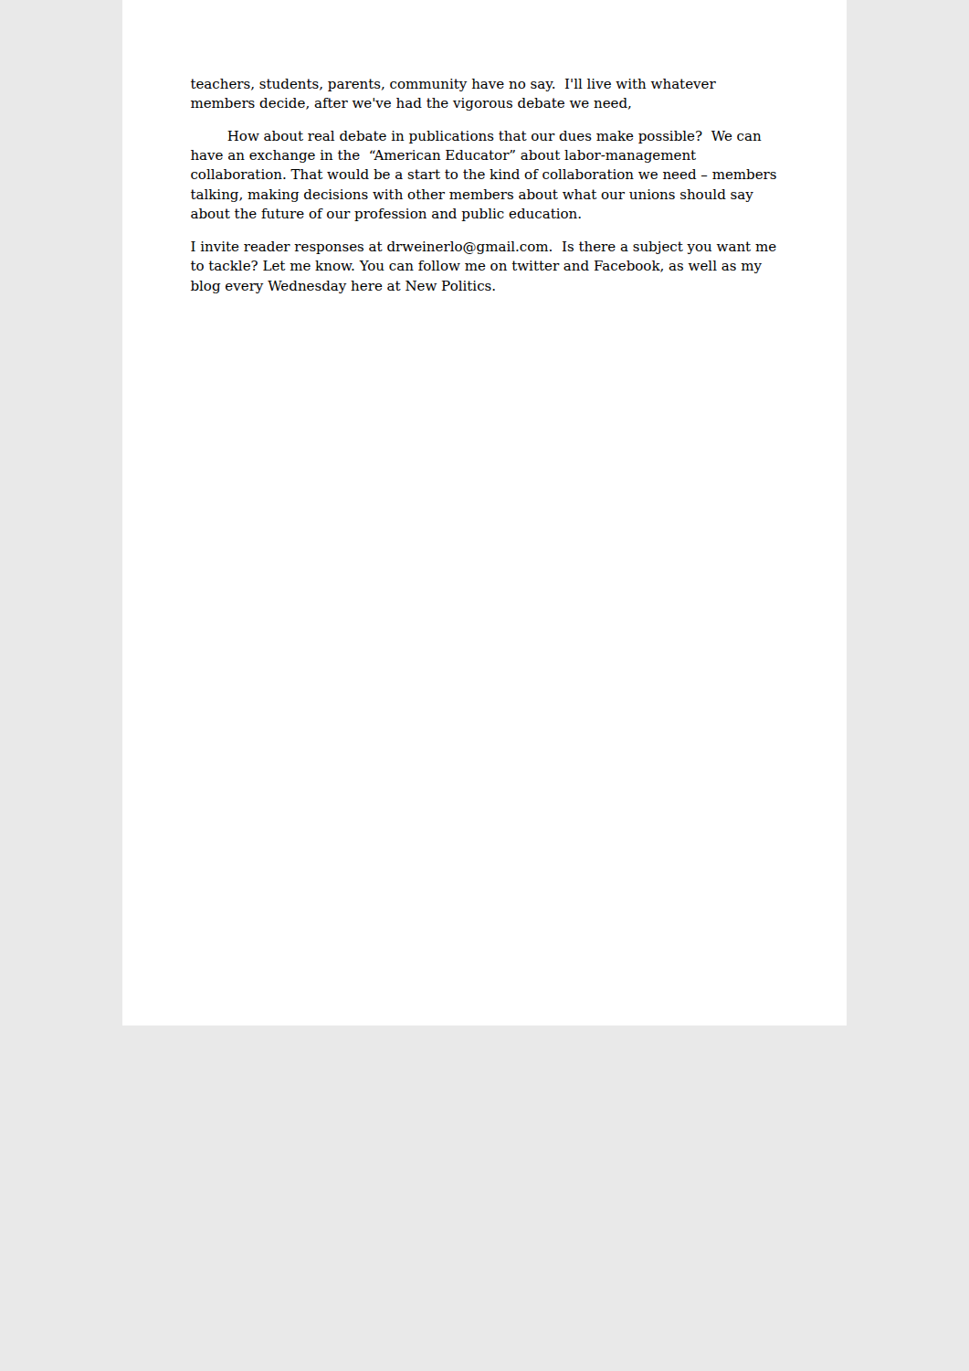teachers, students, parents, community have no say. I'll live with whatever members decide, after we've had the vigorous debate we need,
How about real debate in publications that our dues make possible? We can have an exchange in the “American Educator” about labor-management collaboration. That would be a start to the kind of collaboration we need – members talking, making decisions with other members about what our unions should say about the future of our profession and public education.
I invite reader responses at drweinerlo@gmail.com. Is there a subject you want me to tackle? Let me know. You can follow me on twitter and Facebook, as well as my blog every Wednesday here at New Politics.